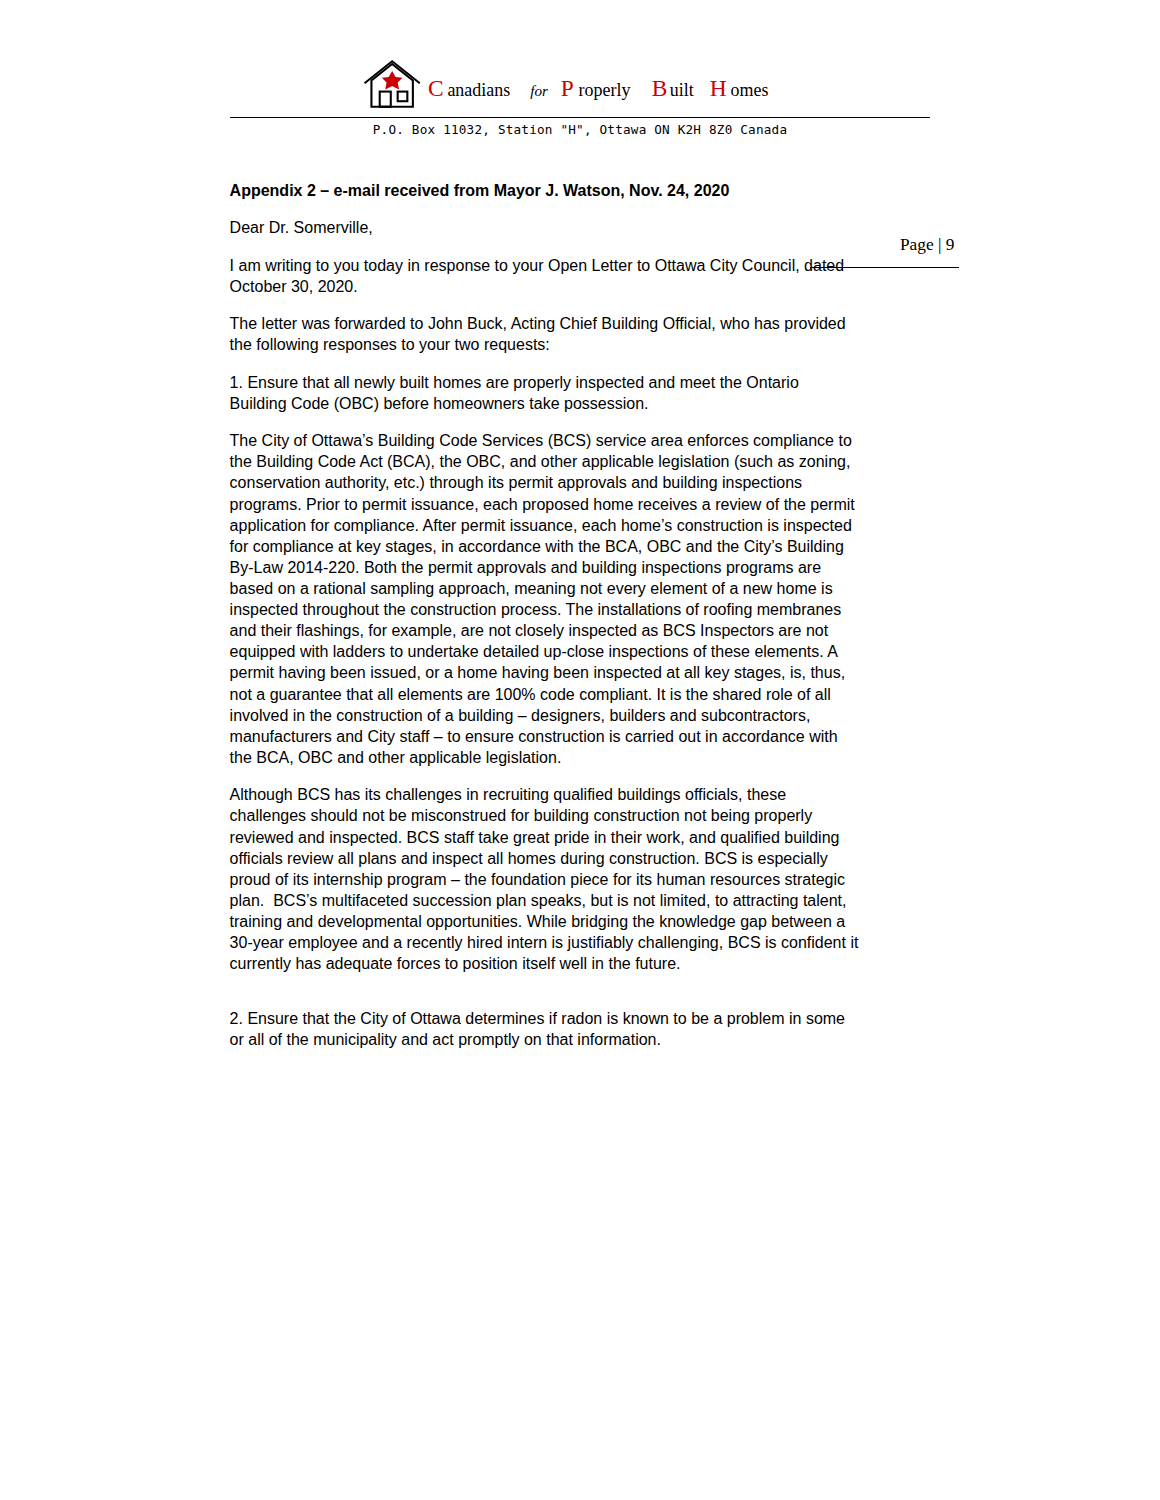P.O. Box 11032, Station "H", Ottawa ON K2H 8Z0 Canada
Page | 9
Appendix 2 – e-mail received from Mayor J. Watson, Nov. 24, 2020
Dear Dr. Somerville,
I am writing to you today in response to your Open Letter to Ottawa City Council, dated October 30, 2020.
The letter was forwarded to John Buck, Acting Chief Building Official, who has provided the following responses to your two requests:
1. Ensure that all newly built homes are properly inspected and meet the Ontario Building Code (OBC) before homeowners take possession.
The City of Ottawa’s Building Code Services (BCS) service area enforces compliance to the Building Code Act (BCA), the OBC, and other applicable legislation (such as zoning, conservation authority, etc.) through its permit approvals and building inspections programs. Prior to permit issuance, each proposed home receives a review of the permit application for compliance. After permit issuance, each home’s construction is inspected for compliance at key stages, in accordance with the BCA, OBC and the City’s Building By-Law 2014-220. Both the permit approvals and building inspections programs are based on a rational sampling approach, meaning not every element of a new home is inspected throughout the construction process. The installations of roofing membranes and their flashings, for example, are not closely inspected as BCS Inspectors are not equipped with ladders to undertake detailed up-close inspections of these elements. A permit having been issued, or a home having been inspected at all key stages, is, thus, not a guarantee that all elements are 100% code compliant. It is the shared role of all involved in the construction of a building – designers, builders and subcontractors, manufacturers and City staff – to ensure construction is carried out in accordance with the BCA, OBC and other applicable legislation.
Although BCS has its challenges in recruiting qualified buildings officials, these challenges should not be misconstrued for building construction not being properly reviewed and inspected. BCS staff take great pride in their work, and qualified building officials review all plans and inspect all homes during construction. BCS is especially proud of its internship program – the foundation piece for its human resources strategic plan. BCS’s multifaceted succession plan speaks, but is not limited, to attracting talent, training and developmental opportunities. While bridging the knowledge gap between a 30-year employee and a recently hired intern is justifiably challenging, BCS is confident it currently has adequate forces to position itself well in the future.
2. Ensure that the City of Ottawa determines if radon is known to be a problem in some or all of the municipality and act promptly on that information.